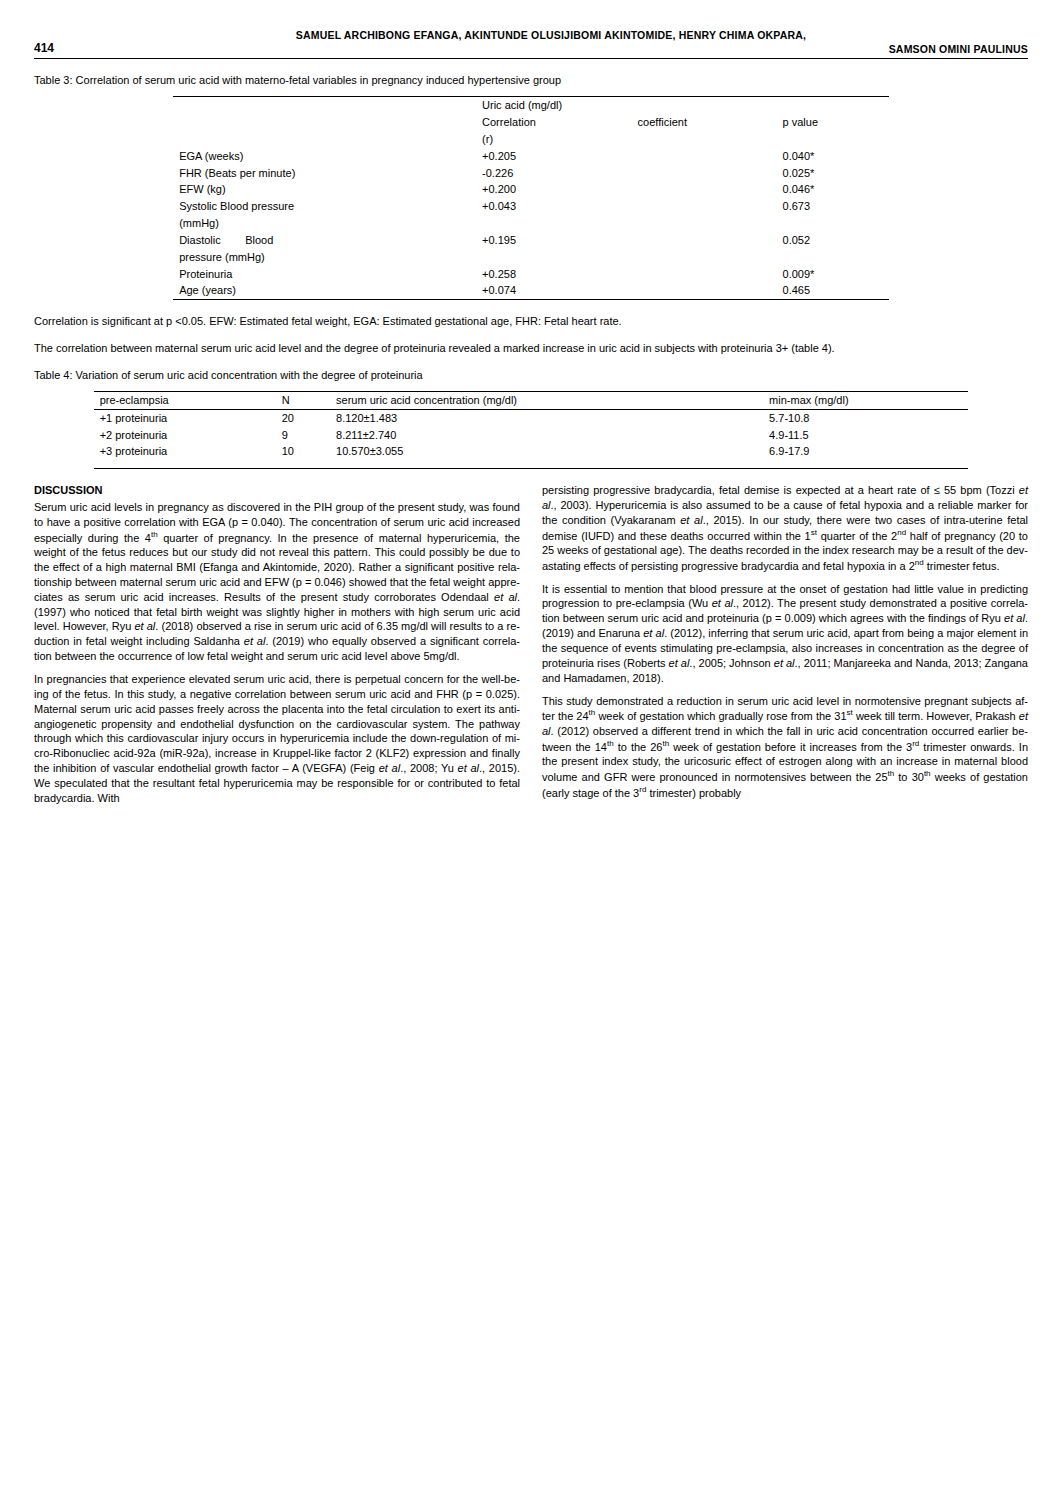414
SAMUEL ARCHIBONG EFANGA, AKINTUNDE OLUSIJIBOMI AKINTOMIDE, HENRY CHIMA OKPARA,
SAMSON OMINI PAULINUS
Table 3: Correlation of serum uric acid with materno-fetal variables in pregnancy induced hypertensive group
| | Uric acid (mg/dl) |
| | Correlation | coefficient | p value |
| | (r) | | |
| EGA (weeks) | +0.205 | | 0.040* |
| FHR (Beats per minute) | -0.226 | | 0.025* |
| EFW (kg) | +0.200 | | 0.046* |
| Systolic Blood pressure | +0.043 | | 0.673 |
| (mmHg) | | | |
| Diastolic Blood | +0.195 | | 0.052 |
| pressure (mmHg) | | | |
| Proteinuria | +0.258 | | 0.009* |
| Age (years) | +0.074 | | 0.465 |
Correlation is significant at p <0.05. EFW: Estimated fetal weight, EGA: Estimated gestational age, FHR: Fetal heart rate.
The correlation between maternal serum uric acid level and the degree of proteinuria revealed a marked increase in uric acid in subjects with proteinuria 3+ (table 4).
Table 4: Variation of serum uric acid concentration with the degree of proteinuria
| pre-eclampsia | N | serum uric acid concentration (mg/dl) | min-max (mg/dl) |
| +1 proteinuria | 20 | 8.120±1.483 | 5.7-10.8 |
| +2 proteinuria | 9 | 8.211±2.740 | 4.9-11.5 |
| +3 proteinuria | 10 | 10.570±3.055 | 6.9-17.9 |
Discussion
Serum uric acid levels in pregnancy as discovered in the PIH group of the present study, was found to have a positive correlation with EGA (p = 0.040). The concentration of serum uric acid increased especially during the 4th quarter of pregnancy. In the presence of maternal hyperuricemia, the weight of the fetus reduces but our study did not reveal this pattern. This could possibly be due to the effect of a high maternal BMI (Efanga and Akintomide, 2020). Rather a significant positive relationship between maternal serum uric acid and EFW (p = 0.046) showed that the fetal weight appreciates as serum uric acid increases. Results of the present study corroborates Odendaal et al. (1997) who noticed that fetal birth weight was slightly higher in mothers with high serum uric acid level. However, Ryu et al. (2018) observed a rise in serum uric acid of 6.35 mg/dl will results to a reduction in fetal weight including Saldanha et al. (2019) who equally observed a significant correlation between the occurrence of low fetal weight and serum uric acid level above 5mg/dl.
In pregnancies that experience elevated serum uric acid, there is perpetual concern for the well-being of the fetus. In this study, a negative correlation between serum uric acid and FHR (p = 0.025). Maternal serum uric acid passes freely across the placenta into the fetal circulation to exert its anti-angiogenetic propensity and endothelial dysfunction on the cardiovascular system. The pathway through which this cardiovascular injury occurs in hyperuricemia include the down-regulation of micro-Ribonucliec acid-92a (miR-92a), increase in Kruppel-like factor 2 (KLF2) expression and finally the inhibition of vascular endothelial growth factor – A (VEGFA) (Feig et al., 2008; Yu et al., 2015). We speculated that the resultant fetal hyperuricemia may be responsible for or contributed to fetal bradycardia. With
persisting progressive bradycardia, fetal demise is expected at a heart rate of ≤ 55 bpm (Tozzi et al., 2003). Hyperuricemia is also assumed to be a cause of fetal hypoxia and a reliable marker for the condition (Vyakaranam et al., 2015). In our study, there were two cases of intra-uterine fetal demise (IUFD) and these deaths occurred within the 1st quarter of the 2nd half of pregnancy (20 to 25 weeks of gestational age). The deaths recorded in the index research may be a result of the devastating effects of persisting progressive bradycardia and fetal hypoxia in a 2nd trimester fetus.
It is essential to mention that blood pressure at the onset of gestation had little value in predicting progression to pre-eclampsia (Wu et al., 2012). The present study demonstrated a positive correlation between serum uric acid and proteinuria (p = 0.009) which agrees with the findings of Ryu et al. (2019) and Enaruna et al. (2012), inferring that serum uric acid, apart from being a major element in the sequence of events stimulating pre-eclampsia, also increases in concentration as the degree of proteinuria rises (Roberts et al., 2005; Johnson et al., 2011; Manjareeka and Nanda, 2013; Zangana and Hamadamen, 2018).
This study demonstrated a reduction in serum uric acid level in normotensive pregnant subjects after the 24th week of gestation which gradually rose from the 31st week till term. However, Prakash et al. (2012) observed a different trend in which the fall in uric acid concentration occurred earlier between the 14th to the 26th week of gestation before it increases from the 3rd trimester onwards. In the present index study, the uricosuric effect of estrogen along with an increase in maternal blood volume and GFR were pronounced in normotensives between the 25th to 30th weeks of gestation (early stage of the 3rd trimester) probably